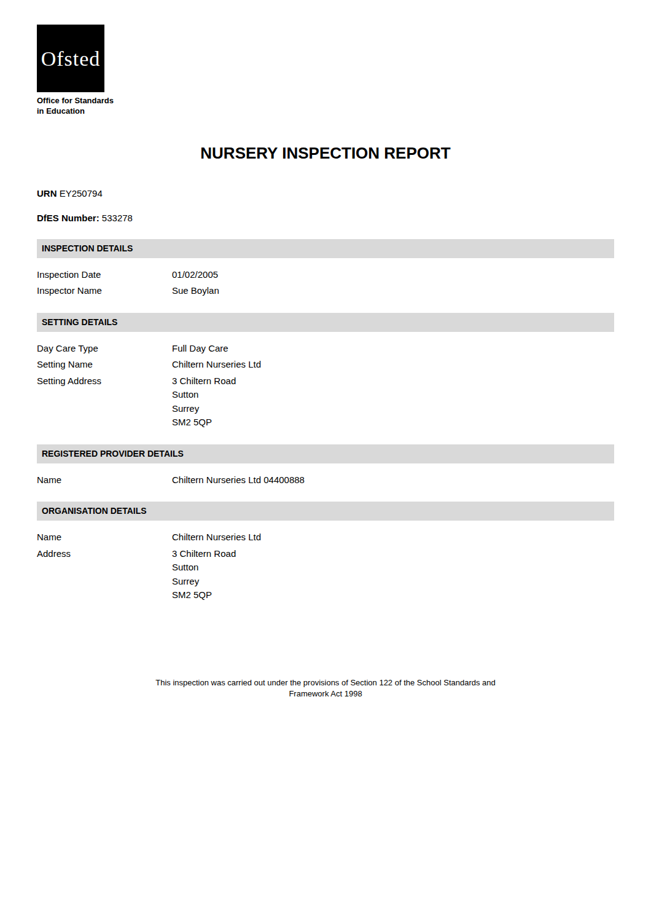Ofsted
Office for Standards
in Education
NURSERY INSPECTION REPORT
URN EY250794
DfES Number: 533278
INSPECTION DETAILS
| Inspection Date | 01/02/2005 |
| Inspector Name | Sue Boylan |
SETTING DETAILS
| Day Care Type | Full Day Care |
| Setting Name | Chiltern Nurseries Ltd |
| Setting Address | 3 Chiltern Road Sutton Surrey SM2 5QP |
REGISTERED PROVIDER DETAILS
| Name | Chiltern Nurseries Ltd 04400888 |
ORGANISATION DETAILS
| Name | Chiltern Nurseries Ltd |
| Address | 3 Chiltern Road Sutton Surrey SM2 5QP |
This inspection was carried out under the provisions of Section 122 of the School Standards and
Framework Act 1998